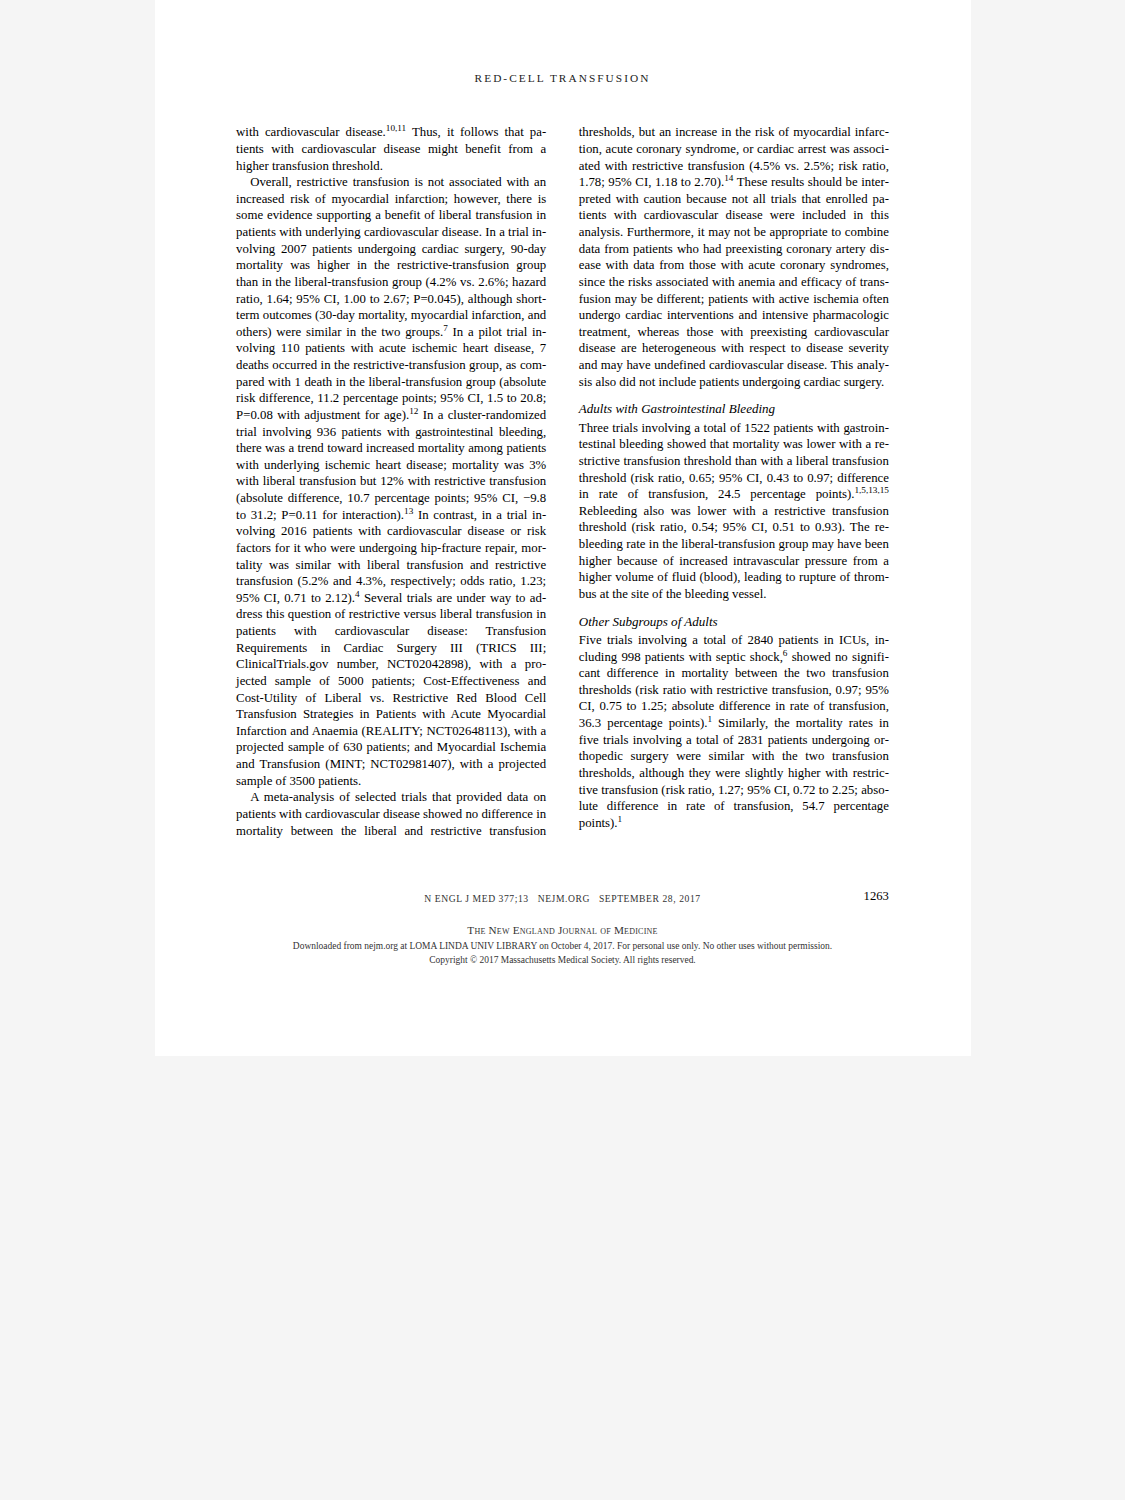Red-Cell Transfusion
with cardiovascular disease.10,11 Thus, it follows that patients with cardiovascular disease might benefit from a higher transfusion threshold.
Overall, restrictive transfusion is not associated with an increased risk of myocardial infarction; however, there is some evidence supporting a benefit of liberal transfusion in patients with underlying cardiovascular disease. In a trial involving 2007 patients undergoing cardiac surgery, 90-day mortality was higher in the restrictive-transfusion group than in the liberal-transfusion group (4.2% vs. 2.6%; hazard ratio, 1.64; 95% CI, 1.00 to 2.67; P=0.045), although short-term outcomes (30-day mortality, myocardial infarction, and others) were similar in the two groups.7 In a pilot trial involving 110 patients with acute ischemic heart disease, 7 deaths occurred in the restrictive-transfusion group, as compared with 1 death in the liberal-transfusion group (absolute risk difference, 11.2 percentage points; 95% CI, 1.5 to 20.8; P=0.08 with adjustment for age).12 In a cluster-randomized trial involving 936 patients with gastrointestinal bleeding, there was a trend toward increased mortality among patients with underlying ischemic heart disease; mortality was 3% with liberal transfusion but 12% with restrictive transfusion (absolute difference, 10.7 percentage points; 95% CI, −9.8 to 31.2; P=0.11 for interaction).13 In contrast, in a trial involving 2016 patients with cardiovascular disease or risk factors for it who were undergoing hip-fracture repair, mortality was similar with liberal transfusion and restrictive transfusion (5.2% and 4.3%, respectively; odds ratio, 1.23; 95% CI, 0.71 to 2.12).4 Several trials are under way to address this question of restrictive versus liberal transfusion in patients with cardiovascular disease: Transfusion Requirements in Cardiac Surgery III (TRICS III; ClinicalTrials.gov number, NCT02042898), with a projected sample of 5000 patients; Cost-Effectiveness and Cost-Utility of Liberal vs. Restrictive Red Blood Cell Transfusion Strategies in Patients with Acute Myocardial Infarction and Anaemia (REALITY; NCT02648113), with a projected sample of 630 patients; and Myocardial Ischemia and Transfusion (MINT; NCT02981407), with a projected sample of 3500 patients.
A meta-analysis of selected trials that provided data on patients with cardiovascular disease showed no difference in mortality between the liberal and restrictive transfusion thresholds, but an increase in the risk of myocardial infarction, acute coronary syndrome, or cardiac arrest was associated with restrictive transfusion (4.5% vs. 2.5%; risk ratio, 1.78; 95% CI, 1.18 to 2.70).14 These results should be interpreted with caution because not all trials that enrolled patients with cardiovascular disease were included in this analysis. Furthermore, it may not be appropriate to combine data from patients who had preexisting coronary artery disease with data from those with acute coronary syndromes, since the risks associated with anemia and efficacy of transfusion may be different; patients with active ischemia often undergo cardiac interventions and intensive pharmacologic treatment, whereas those with preexisting cardiovascular disease are heterogeneous with respect to disease severity and may have undefined cardiovascular disease. This analysis also did not include patients undergoing cardiac surgery.
Adults with Gastrointestinal Bleeding
Three trials involving a total of 1522 patients with gastrointestinal bleeding showed that mortality was lower with a restrictive transfusion threshold than with a liberal transfusion threshold (risk ratio, 0.65; 95% CI, 0.43 to 0.97; difference in rate of transfusion, 24.5 percentage points).1,5,13,15 Rebleeding also was lower with a restrictive transfusion threshold (risk ratio, 0.54; 95% CI, 0.51 to 0.93). The rebleeding rate in the liberal-transfusion group may have been higher because of increased intravascular pressure from a higher volume of fluid (blood), leading to rupture of thrombus at the site of the bleeding vessel.
Other Subgroups of Adults
Five trials involving a total of 2840 patients in ICUs, including 998 patients with septic shock,6 showed no significant difference in mortality between the two transfusion thresholds (risk ratio with restrictive transfusion, 0.97; 95% CI, 0.75 to 1.25; absolute difference in rate of transfusion, 36.3 percentage points).1 Similarly, the mortality rates in five trials involving a total of 2831 patients undergoing orthopedic surgery were similar with the two transfusion thresholds, although they were slightly higher with restrictive transfusion (risk ratio, 1.27; 95% CI, 0.72 to 2.25; absolute difference in rate of transfusion, 54.7 percentage points).1
N Engl J Med 377;13 nejm.org September 28, 2017 1263
The New England Journal of Medicine
Downloaded from nejm.org at LOMA LINDA UNIV LIBRARY on October 4, 2017. For personal use only. No other uses without permission.
Copyright © 2017 Massachusetts Medical Society. All rights reserved.